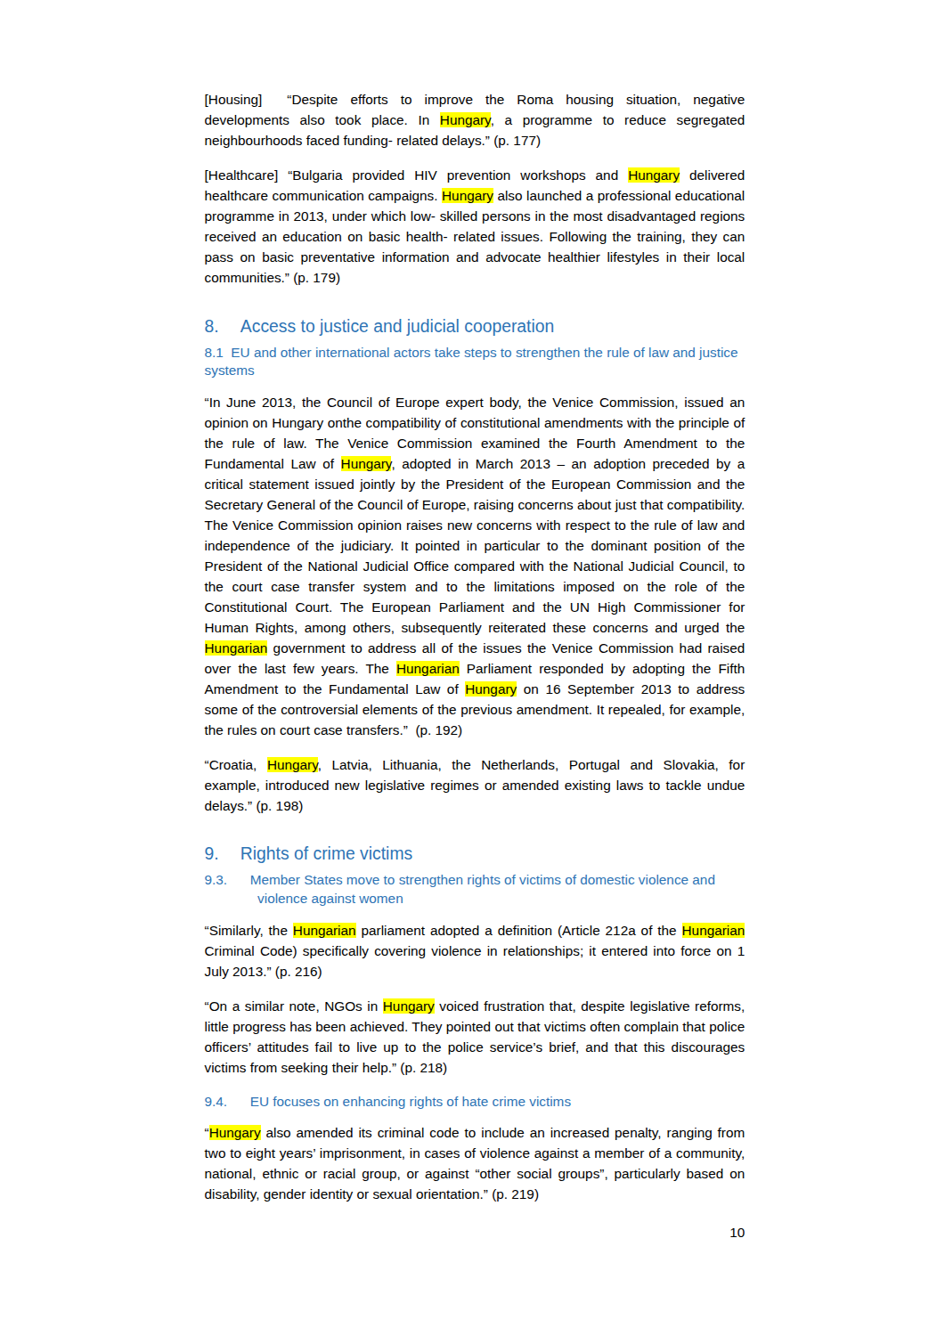[Housing] “Despite efforts to improve the Roma housing situation, negative developments also took place. In Hungary, a programme to reduce segregated neighbourhoods faced funding‑ related delays.” (p. 177)
[Healthcare] “Bulgaria provided HIV prevention workshops and Hungary delivered healthcare communication campaigns. Hungary also launched a professional educational programme in 2013, under which low‑ skilled persons in the most disadvantaged regions received an education on basic health‑ related issues. Following the training, they can pass on basic preventative information and advocate healthier lifestyles in their local communities.” (p. 179)
8. Access to justice and judicial cooperation
8.1 EU and other international actors take steps to strengthen the rule of law and justice systems
“In June 2013, the Council of Europe expert body, the Venice Commission, issued an opinion on Hungary onthe compatibility of constitutional amendments with the principle of the rule of law. The Venice Commission examined the Fourth Amendment to the Fundamental Law of Hungary, adopted in March 2013 – an adoption preceded by a critical statement issued jointly by the President of the European Commission and the Secretary General of the Council of Europe, raising concerns about just that compatibility. The Venice Commission opinion raises new concerns with respect to the rule of law and independence of the judiciary. It pointed in particular to the dominant position of the President of the National Judicial Office compared with the National Judicial Council, to the court case transfer system and to the limitations imposed on the role of the Constitutional Court. The European Parliament and the UN High Commissioner for Human Rights, among others, subsequently reiterated these concerns and urged the Hungarian government to address all of the issues the Venice Commission had raised over the last few years. The Hungarian Parliament responded by adopting the Fifth Amendment to the Fundamental Law of Hungary on 16 September 2013 to address some of the controversial elements of the previous amendment. It repealed, for example, the rules on court case transfers.” (p. 192)
“Croatia, Hungary, Latvia, Lithuania, the Netherlands, Portugal and Slovakia, for example, introduced new legislative regimes or amended existing laws to tackle undue delays.” (p. 198)
9. Rights of crime victims
9.3. Member States move to strengthen rights of victims of domestic violence and violence against women
“Similarly, the Hungarian parliament adopted a definition (Article 212a of the Hungarian Criminal Code) specifically covering violence in relationships; it entered into force on 1 July 2013.” (p. 216)
“On a similar note, NGOs in Hungary voiced frustration that, despite legislative reforms, little progress has been achieved. They pointed out that victims often complain that police officers’ attitudes fail to live up to the police service’s brief, and that this discourages victims from seeking their help.” (p. 218)
9.4. EU focuses on enhancing rights of hate crime victims
“Hungary also amended its criminal code to include an increased penalty, ranging from two to eight years’ imprisonment, in cases of violence against a member of a community, national, ethnic or racial group, or against “other social groups”, particularly based on disability, gender identity or sexual orientation.” (p. 219)
10